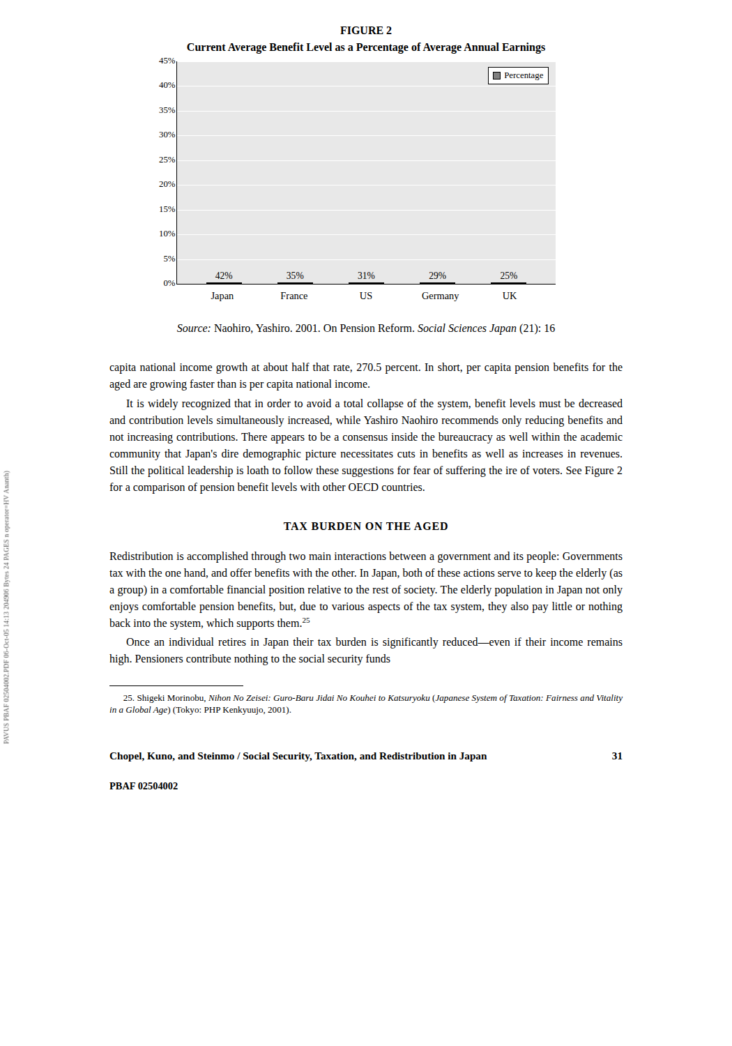PAVUS PBAF 02504002.PDF 06-Oct-05 14:13 204906 Bytes 24 PAGES n operator=HV Ananth)
FIGURE 2 Current Average Benefit Level as a Percentage of Average Annual Earnings
45% 40% 35% 30% 25% 20% 15% 10% 5% 0%
Percentage
42%
35%
31%
29%
25%
Japan France US Germany UK
Source: Naohiro, Yashiro. 2001. On Pension Reform. Social Sciences Japan (21): 16
capita national income growth at about half that rate, 270.5 percent. In short, per capita pension benefits for the aged are growing faster than is per capita national income.
It is widely recognized that in order to avoid a total collapse of the system, benefit levels must be decreased and contribution levels simultaneously increased, while Yashiro Naohiro recommends only reducing benefits and not increasing contributions. There appears to be a consensus inside the bureaucracy as well within the academic community that Japan's dire demographic picture necessitates cuts in benefits as well as increases in revenues. Still the political leadership is loath to follow these suggestions for fear of suffering the ire of voters. See Figure 2 for a comparison of pension benefit levels with other OECD countries.
TAX BURDEN ON THE AGED
Redistribution is accomplished through two main interactions between a government and its people: Governments tax with the one hand, and offer benefits with the other. In Japan, both of these actions serve to keep the elderly (as a group) in a comfortable financial position relative to the rest of society. The elderly population in Japan not only enjoys comfortable pension benefits, but, due to various aspects of the tax system, they also pay little or nothing back into the system, which supports them.25
Once an individual retires in Japan their tax burden is significantly reduced—even if their income remains high. Pensioners contribute nothing to the social security funds
25. Shigeki Morinobu, Nihon No Zeisei: Guro-Baru Jidai No Kouhei to Katsuryoku (Japanese System of Taxation: Fairness and Vitality in a Global Age) (Tokyo: PHP Kenkyuujo, 2001).
Chopel, Kuno, and Steinmo / Social Security, Taxation, and Redistribution in Japan 31
PBAF 02504002